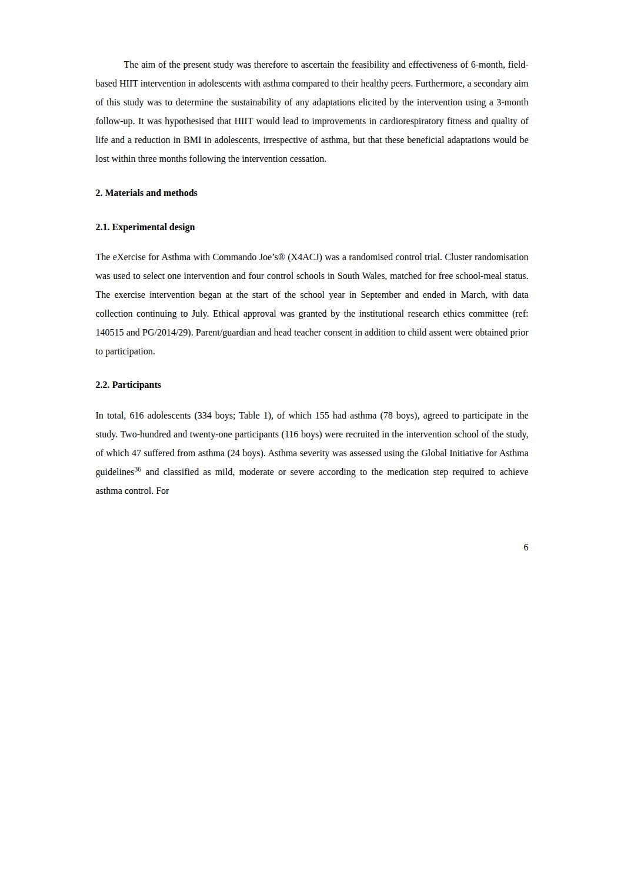The aim of the present study was therefore to ascertain the feasibility and effectiveness of 6-month, field-based HIIT intervention in adolescents with asthma compared to their healthy peers. Furthermore, a secondary aim of this study was to determine the sustainability of any adaptations elicited by the intervention using a 3-month follow-up. It was hypothesised that HIIT would lead to improvements in cardiorespiratory fitness and quality of life and a reduction in BMI in adolescents, irrespective of asthma, but that these beneficial adaptations would be lost within three months following the intervention cessation.
2. Materials and methods
2.1. Experimental design
The eXercise for Asthma with Commando Joe’s® (X4ACJ) was a randomised control trial. Cluster randomisation was used to select one intervention and four control schools in South Wales, matched for free school-meal status. The exercise intervention began at the start of the school year in September and ended in March, with data collection continuing to July. Ethical approval was granted by the institutional research ethics committee (ref: 140515 and PG/2014/29). Parent/guardian and head teacher consent in addition to child assent were obtained prior to participation.
2.2. Participants
In total, 616 adolescents (334 boys; Table 1), of which 155 had asthma (78 boys), agreed to participate in the study. Two-hundred and twenty-one participants (116 boys) were recruited in the intervention school of the study, of which 47 suffered from asthma (24 boys). Asthma severity was assessed using the Global Initiative for Asthma guidelines36 and classified as mild, moderate or severe according to the medication step required to achieve asthma control. For
6